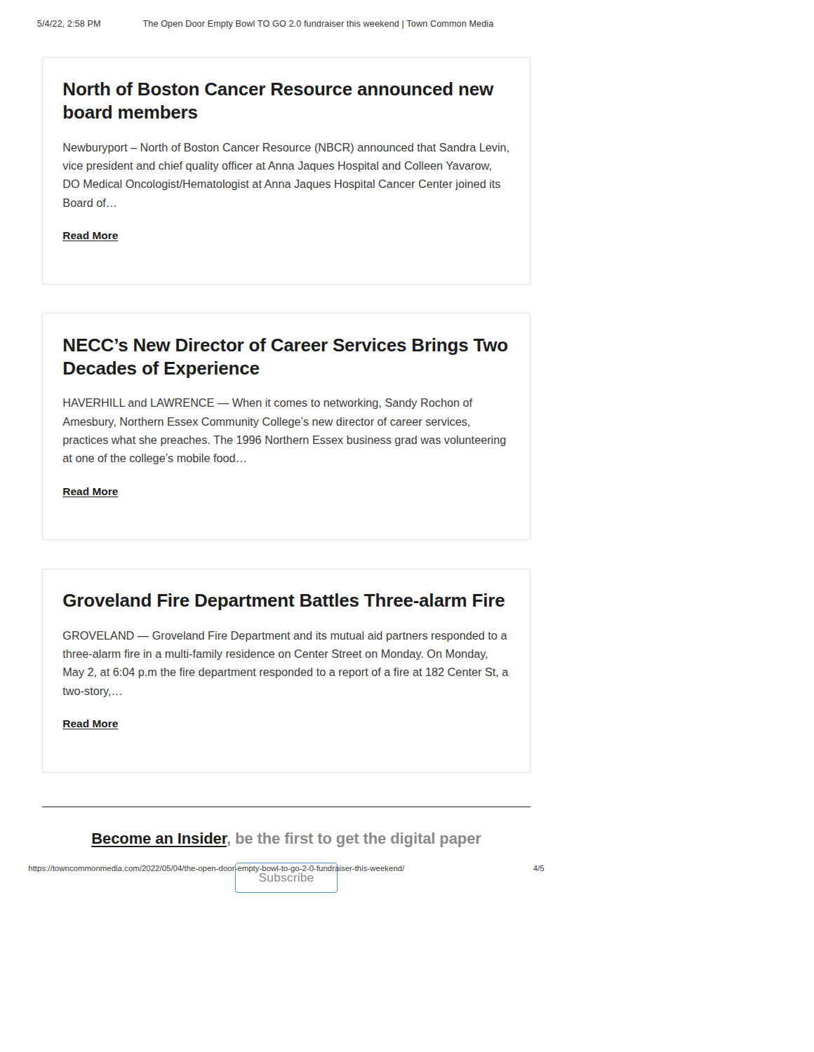5/4/22, 2:58 PM The Open Door Empty Bowl TO GO 2.0 fundraiser this weekend | Town Common Media
North of Boston Cancer Resource announced new board members
Newburyport – North of Boston Cancer Resource (NBCR) announced that Sandra Levin, vice president and chief quality officer at Anna Jaques Hospital and Colleen Yavarow, DO Medical Oncologist/Hematologist at Anna Jaques Hospital Cancer Center joined its Board of…
Read More
NECC’s New Director of Career Services Brings Two Decades of Experience
HAVERHILL and LAWRENCE — When it comes to networking, Sandy Rochon of Amesbury, Northern Essex Community College’s new director of career services, practices what she preaches. The 1996 Northern Essex business grad was volunteering at one of the college’s mobile food…
Read More
Groveland Fire Department Battles Three-alarm Fire
GROVELAND — Groveland Fire Department and its mutual aid partners responded to a three-alarm fire in a multi-family residence on Center Street on Monday. On Monday, May 2, at 6:04 p.m the fire department responded to a report of a fire at 182 Center St, a two-story,…
Read More
Become an Insider, be the first to get the digital paper
Subscribe
https://towncommonmedia.com/2022/05/04/the-open-door-empty-bowl-to-go-2-0-fundraiser-this-weekend/ 4/5